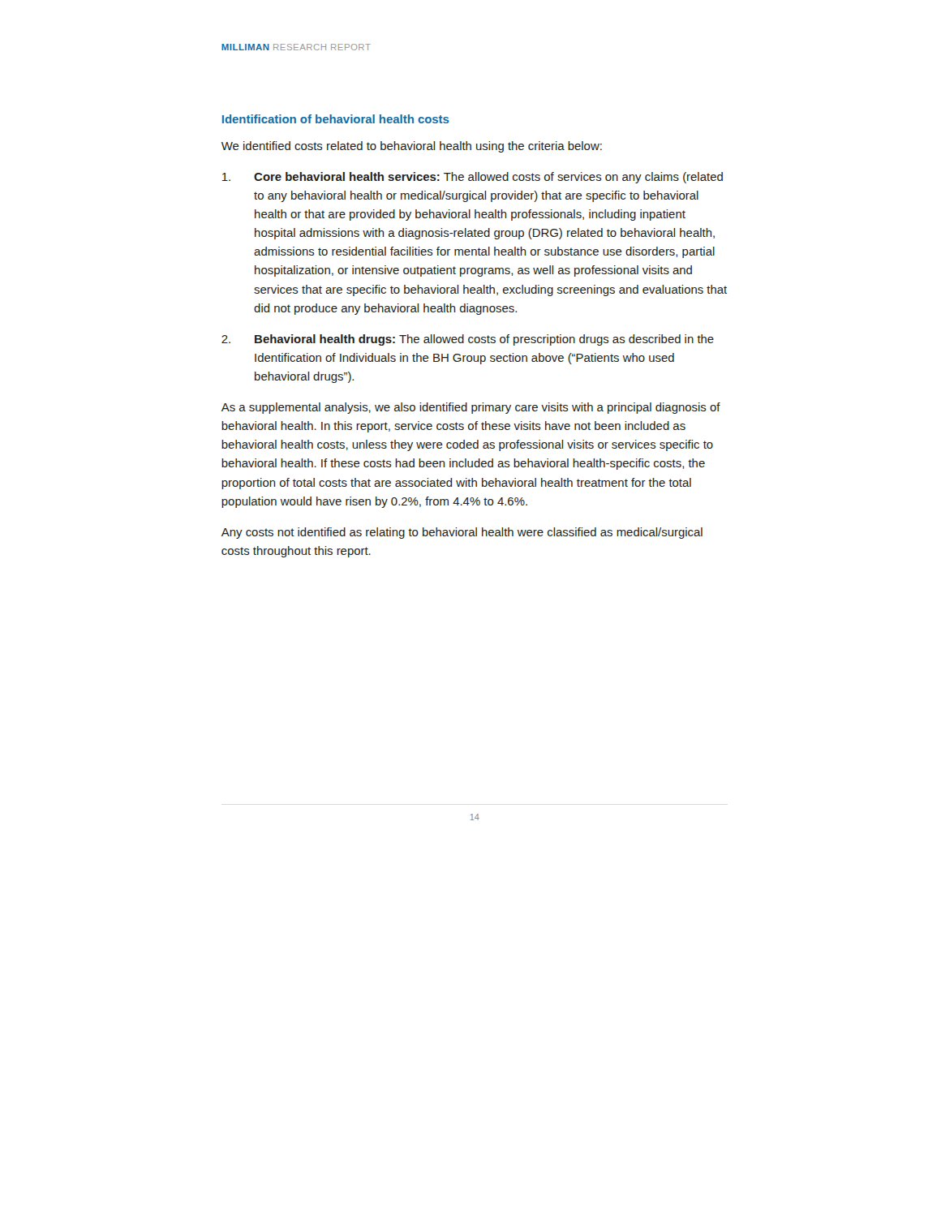MILLIMAN RESEARCH REPORT
Identification of behavioral health costs
We identified costs related to behavioral health using the criteria below:
Core behavioral health services: The allowed costs of services on any claims (related to any behavioral health or medical/surgical provider) that are specific to behavioral health or that are provided by behavioral health professionals, including inpatient hospital admissions with a diagnosis-related group (DRG) related to behavioral health, admissions to residential facilities for mental health or substance use disorders, partial hospitalization, or intensive outpatient programs, as well as professional visits and services that are specific to behavioral health, excluding screenings and evaluations that did not produce any behavioral health diagnoses.
Behavioral health drugs: The allowed costs of prescription drugs as described in the Identification of Individuals in the BH Group section above (“Patients who used behavioral drugs”).
As a supplemental analysis, we also identified primary care visits with a principal diagnosis of behavioral health. In this report, service costs of these visits have not been included as behavioral health costs, unless they were coded as professional visits or services specific to behavioral health. If these costs had been included as behavioral health-specific costs, the proportion of total costs that are associated with behavioral health treatment for the total population would have risen by 0.2%, from 4.4% to 4.6%.
Any costs not identified as relating to behavioral health were classified as medical/surgical costs throughout this report.
14